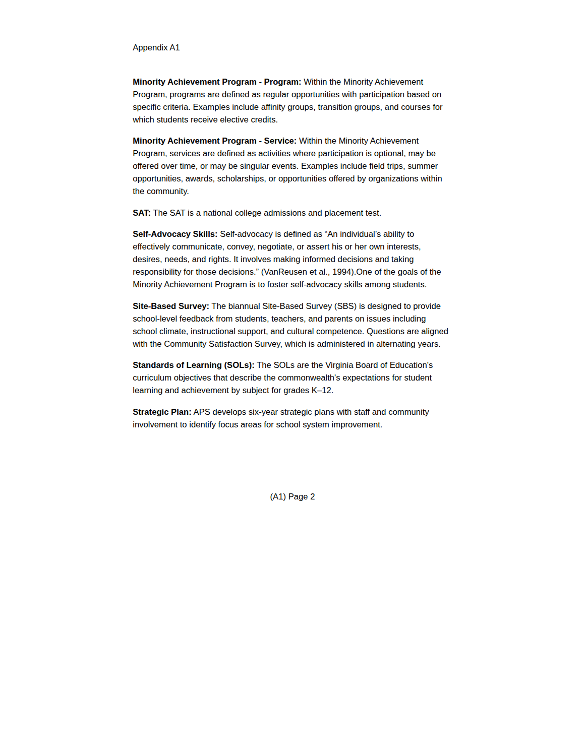Appendix A1
Minority Achievement Program - Program: Within the Minority Achievement Program, programs are defined as regular opportunities with participation based on specific criteria. Examples include affinity groups, transition groups, and courses for which students receive elective credits.
Minority Achievement Program - Service: Within the Minority Achievement Program, services are defined as activities where participation is optional, may be offered over time, or may be singular events. Examples include field trips, summer opportunities, awards, scholarships, or opportunities offered by organizations within the community.
SAT: The SAT is a national college admissions and placement test.
Self-Advocacy Skills: Self-advocacy is defined as “An individual’s ability to effectively communicate, convey, negotiate, or assert his or her own interests, desires, needs, and rights. It involves making informed decisions and taking responsibility for those decisions.” (VanReusen et al., 1994).One of the goals of the Minority Achievement Program is to foster self-advocacy skills among students.
Site-Based Survey: The biannual Site-Based Survey (SBS) is designed to provide school-level feedback from students, teachers, and parents on issues including school climate, instructional support, and cultural competence. Questions are aligned with the Community Satisfaction Survey, which is administered in alternating years.
Standards of Learning (SOLs): The SOLs are the Virginia Board of Education's curriculum objectives that describe the commonwealth's expectations for student learning and achievement by subject for grades K–12.
Strategic Plan: APS develops six-year strategic plans with staff and community involvement to identify focus areas for school system improvement.
(A1) Page 2